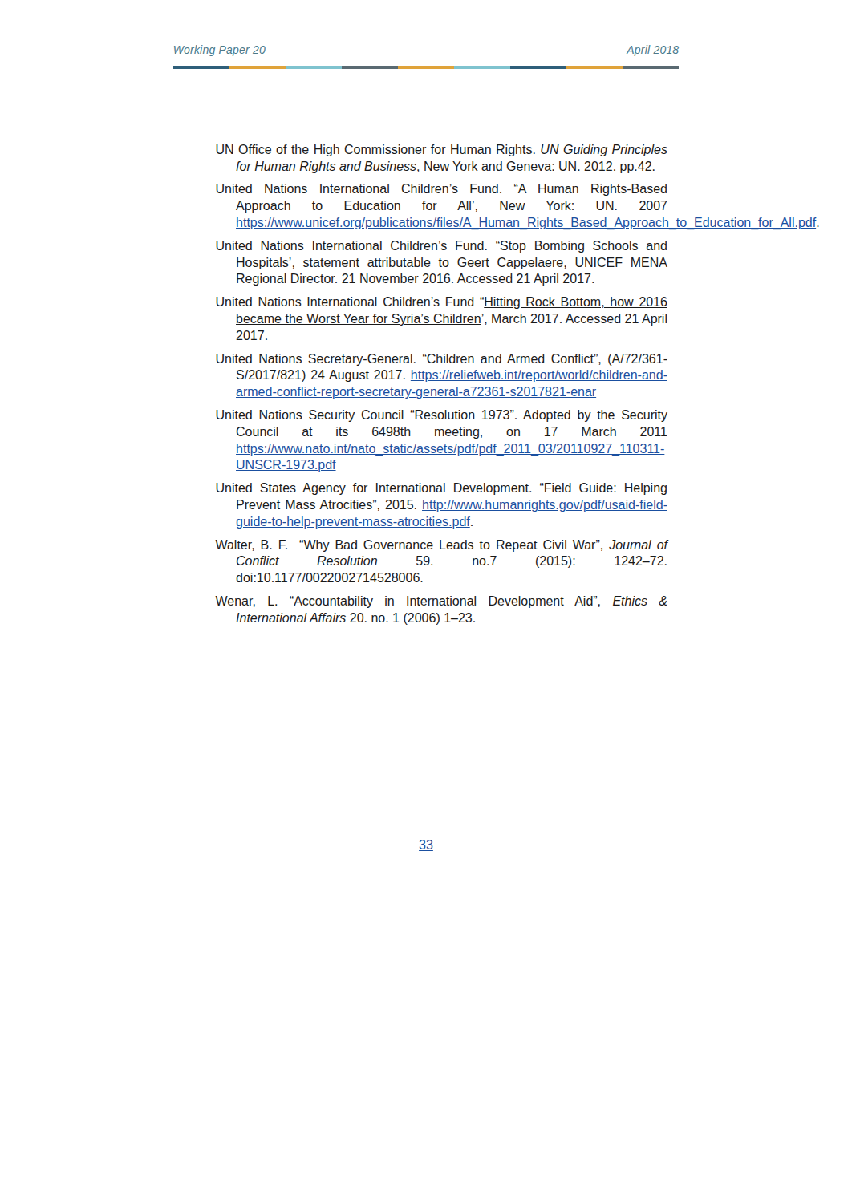Working Paper 20
April 2018
UN Office of the High Commissioner for Human Rights. UN Guiding Principles for Human Rights and Business, New York and Geneva: UN. 2012. pp.42.
United Nations International Children’s Fund. “A Human Rights-Based Approach to Education for All’, New York: UN. 2007 https://www.unicef.org/publications/files/A_Human_Rights_Based_Approach_to_Education_for_All.pdf.
United Nations International Children’s Fund. “Stop Bombing Schools and Hospitals’, statement attributable to Geert Cappelaere, UNICEF MENA Regional Director. 21 November 2016. Accessed 21 April 2017.
United Nations International Children’s Fund “Hitting Rock Bottom, how 2016 became the Worst Year for Syria’s Children’, March 2017. Accessed 21 April 2017.
United Nations Secretary-General. “Children and Armed Conflict”, (A/72/361-S/2017/821) 24 August 2017. https://reliefweb.int/report/world/children-and-armed-conflict-report-secretary-general-a72361-s2017821-enar
United Nations Security Council “Resolution 1973”. Adopted by the Security Council at its 6498th meeting, on 17 March 2011 https://www.nato.int/nato_static/assets/pdf/pdf_2011_03/20110927_110311-UNSCR-1973.pdf
United States Agency for International Development. “Field Guide: Helping Prevent Mass Atrocities”, 2015. http://www.humanrights.gov/pdf/usaid-field-guide-to-help-prevent-mass-atrocities.pdf.
Walter, B. F. “Why Bad Governance Leads to Repeat Civil War”, Journal of Conflict Resolution 59. no.7 (2015): 1242–72. doi:10.1177/0022002714528006.
Wenar, L. “Accountability in International Development Aid”, Ethics & International Affairs 20. no. 1 (2006) 1–23.
33